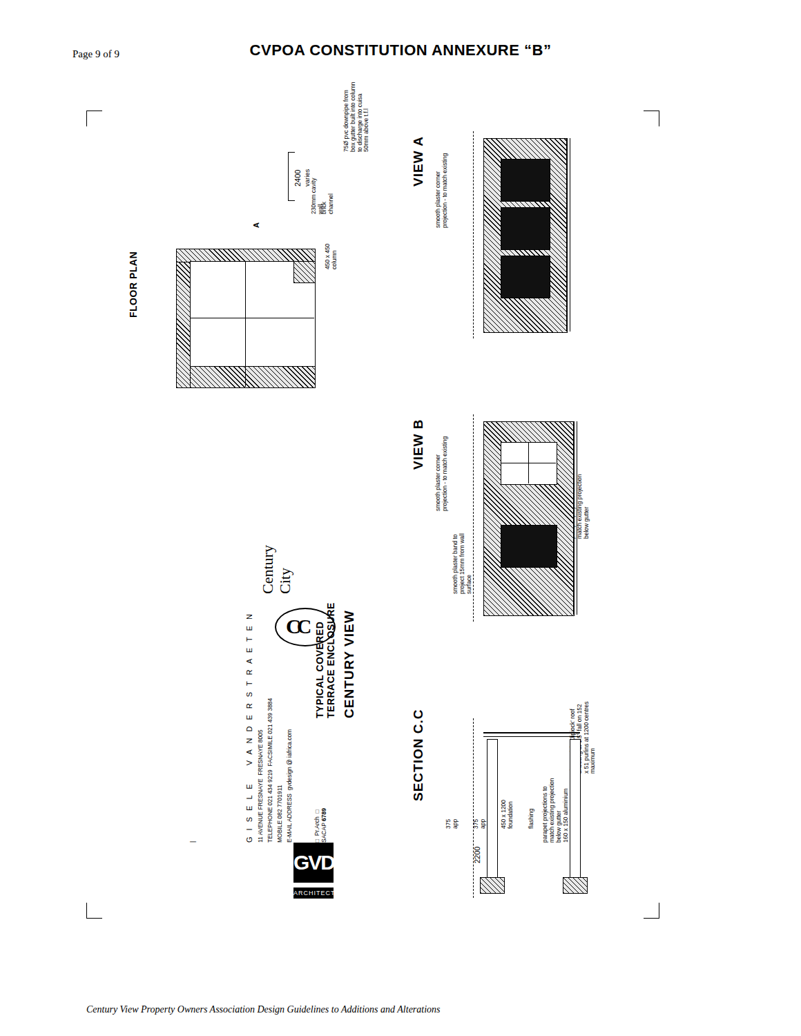Page 9 of 9
CVPOA CONSTITUTION ANNEXURE “B”
2400
varies
75Ø pvc downpipe from
box gutter built into column
to discharge into cuisa
50mm above t.f.l
brick
channel
230mm cavity
wall
450 x 450
column
A
B
C
C
FLOOR PLAN
COVERED
TERRACE
ENCLOSURE
VIEW A
smooth plaster corner
projection - to match existing
VIEW B
smooth plaster corner
projection - to match existing
smooth plaster band to
project 15mm from wall
surface
parapet projections to
match existing projection
below gutter
SECTION C.C
375
app
375
app
2200
450 x 1200
foundation
flashing
parapet projections to
match existing projection
below gutter
160 x 150 aluminium
waterlite box gutter
chromadek 'Klipiock' roof
sheeting at 1.5° fall on 152
x 51 purlins at 1200 centres
maximum
CC
Century
City
TYPICAL COVERED
TERRACE ENCLOSURE
CENTURY VIEW
GVD
ARCHITECT
□ Pr.Arch □
SACAP 6789
G I S E L E V A N D E R S T R A E T E N
11 AVENUE FRESNAYE FRESNAYE 8005
TELEPHONE 021 434 9219 FACSIMILE 021 439 3884
MOBILE 082 7701911
E-MAIL ADDRESS gvdesign @ iafrica.com
|
Century View Property Owners Association Design Guidelines to Additions and Alterations